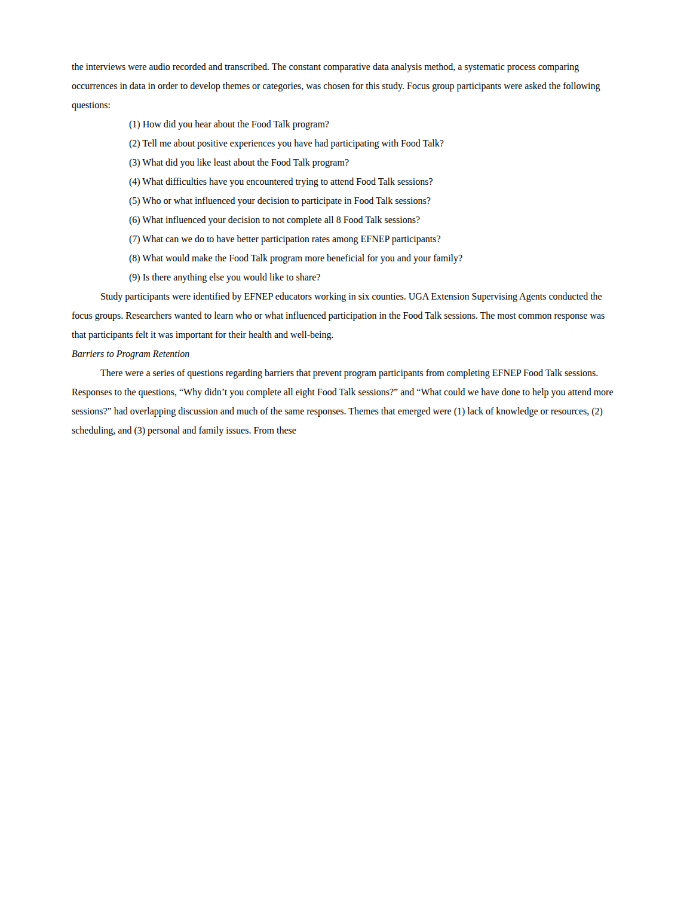the interviews were audio recorded and transcribed. The constant comparative data analysis method, a systematic process comparing occurrences in data in order to develop themes or categories, was chosen for this study. Focus group participants were asked the following questions:
(1) How did you hear about the Food Talk program?
(2) Tell me about positive experiences you have had participating with Food Talk?
(3) What did you like least about the Food Talk program?
(4) What difficulties have you encountered trying to attend Food Talk sessions?
(5) Who or what influenced your decision to participate in Food Talk sessions?
(6) What influenced your decision to not complete all 8 Food Talk sessions?
(7) What can we do to have better participation rates among EFNEP participants?
(8) What would make the Food Talk program more beneficial for you and your family?
(9) Is there anything else you would like to share?
Study participants were identified by EFNEP educators working in six counties. UGA Extension Supervising Agents conducted the focus groups. Researchers wanted to learn who or what influenced participation in the Food Talk sessions. The most common response was that participants felt it was important for their health and well-being.
Barriers to Program Retention
There were a series of questions regarding barriers that prevent program participants from completing EFNEP Food Talk sessions. Responses to the questions, “Why didn’t you complete all eight Food Talk sessions?” and “What could we have done to help you attend more sessions?” had overlapping discussion and much of the same responses. Themes that emerged were (1) lack of knowledge or resources, (2) scheduling, and (3) personal and family issues. From these